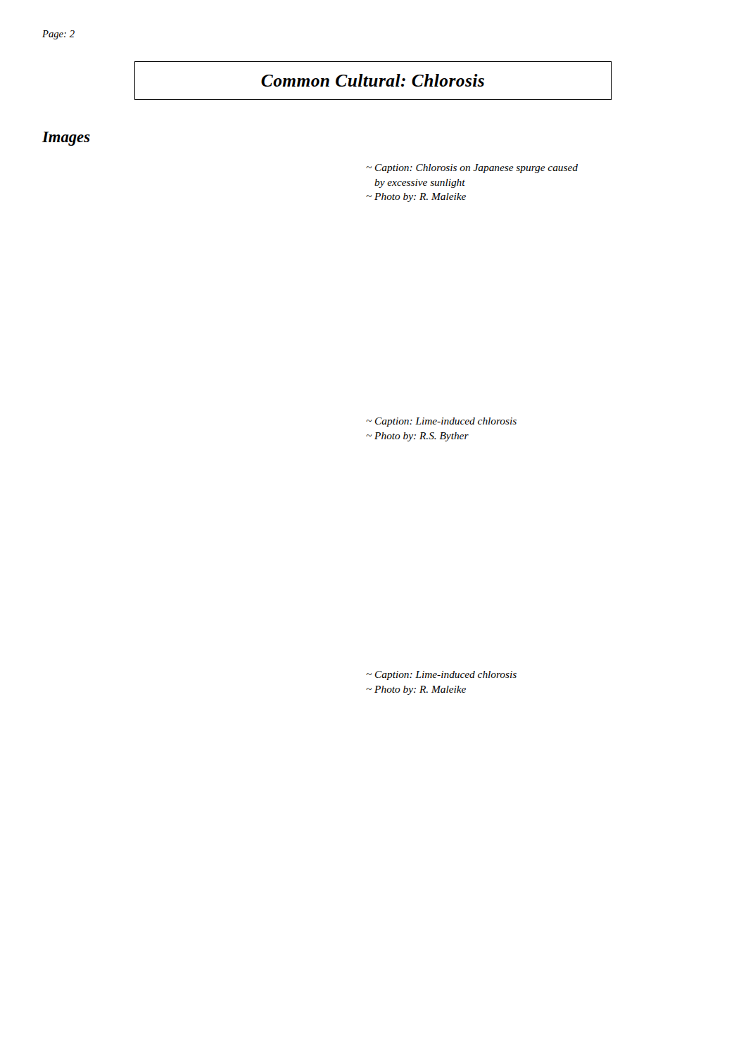Page: 2
Common Cultural: Chlorosis
Images
| | ~ Caption: Chlorosis on Japanese spurge caused by excessive sunlight ~ Photo by: R. Maleike |
| | ~ Caption: Lime-induced chlorosis ~ Photo by: R.S. Byther |
| | ~ Caption: Lime-induced chlorosis ~ Photo by: R. Maleike |